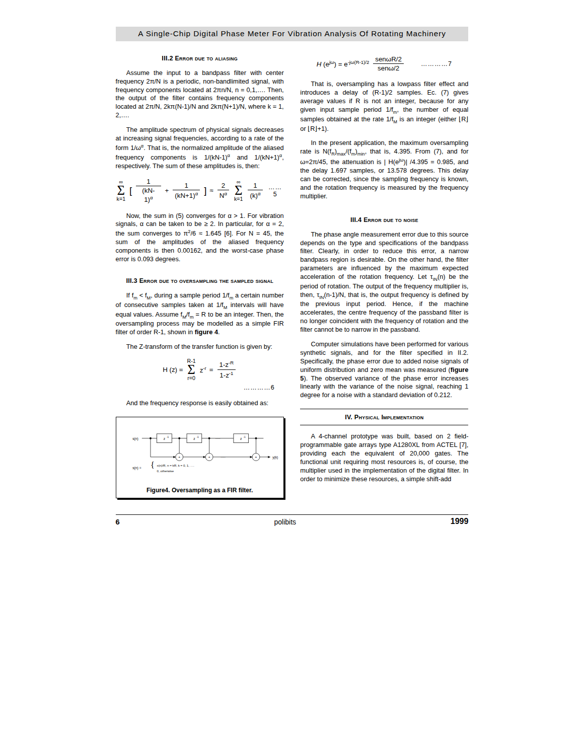A Single-Chip Digital Phase Meter For Vibration Analysis Of Rotating Machinery
III.2 Error due to aliasing
Assume the input to a bandpass filter with center frequency 2π/N is a periodic, non-bandlimited signal, with frequency components located at 2πn/N, n = 0,1,…. Then, the output of the filter contains frequency components located at 2π/N, 2kπ(N-1)/N and 2kπ(N+1)/N, where k = 1, 2,….
The amplitude spectrum of physical signals decreases at increasing signal frequencies, according to a rate of the form 1/ωα. That is, the normalized amplitude of the aliased frequency components is 1/(kN-1)α and 1/(kN+1)α, respectively. The sum of these amplitudes is, then:
∞Σk=1 [ 1(kN-1)α + 1(kN+1)α ] ≈ 2 Nα ∞Σk=1 1(k)α ……5
Now, the sum in (5) converges for α > 1. For vibration signals, α can be taken to be ≥ 2. In particular, for α = 2, the sum converges to π2/6 ≈ 1.645 [6]. For N = 45, the sum of the amplitudes of the aliased frequency components is then 0.00162, and the worst-case phase error is 0.093 degrees.
III.3 Error due to oversampling the sampled signal
If fm < fM, during a sample period 1/fm a certain number of consecutive samples taken at 1/fM intervals will have equal values. Assume fM/fm = R to be an integer. Then, the oversampling process may be modelled as a simple FIR filter of order R-1, shown in figure 4.
The Z-transform of the transfer function is given by:
H (z) = R-1 Σr=0 z-r = 1-z-R 1-z-1
…………6
And the frequency response is easily obtained as:
z -1 z -1 z -1 ···· s(n) + + + ···· y(k) s(n) = { x(n)/R, n = kR, k = 0, 1, …. 0, otherwise
Figure4. Oversampling as a FIR filter.
H (ejω) = e-jω(R-1)/2 senωR/2 senω/2 …………7
That is, oversampling has a lowpass filter effect and introduces a delay of (R-1)/2 samples. Ec. (7) gives average values if R is not an integer, because for any given input sample period 1/fm, the number of equal samples obtained at the rate 1/fM is an integer (either ⌊R⌋ or ⌊R⌋+1).
In the present application, the maximum oversampling rate is N(fR)max/(fm)min, that is, 4.395. From (7), and for ω=2π/45, the attenuation is | H(ejω)| /4.395 = 0.985, and the delay 1.697 samples, or 13.578 degrees. This delay can be corrected, since the sampling frequency is known, and the rotation frequency is measured by the frequency multiplier.
III.4 Error due to noise
The phase angle measurement error due to this source depends on the type and specifications of the bandpass filter. Clearly, in order to reduce this error, a narrow bandpass region is desirable. On the other hand, the filter parameters are influenced by the maximum expected acceleration of the rotation frequency. Let τIN(n) be the period of rotation. The output of the frequency multiplier is, then, τIN(n-1)/N, that is, the output frequency is defined by the previous input period. Hence, if the machine accelerates, the centre frequency of the passband filter is no longer coincident with the frequency of rotation and the filter cannot be to narrow in the passband.
Computer simulations have been performed for various synthetic signals, and for the filter specified in II.2. Specifically, the phase error due to added noise signals of uniform distribution and zero mean was measured (figure 5). The observed variance of the phase error increases linearly with the variance of the noise signal, reaching 1 degree for a noise with a standard deviation of 0.212.
IV. Physical Implementation
A 4-channel prototype was built, based on 2 field-programmable gate arrays type A1280XL from ACTEL [7], providing each the equivalent of 20,000 gates. The functional unit requiring most resources is, of course, the multiplier used in the implementation of the digital filter. In order to minimize these resources, a simple shift-add
6
polibits
1999